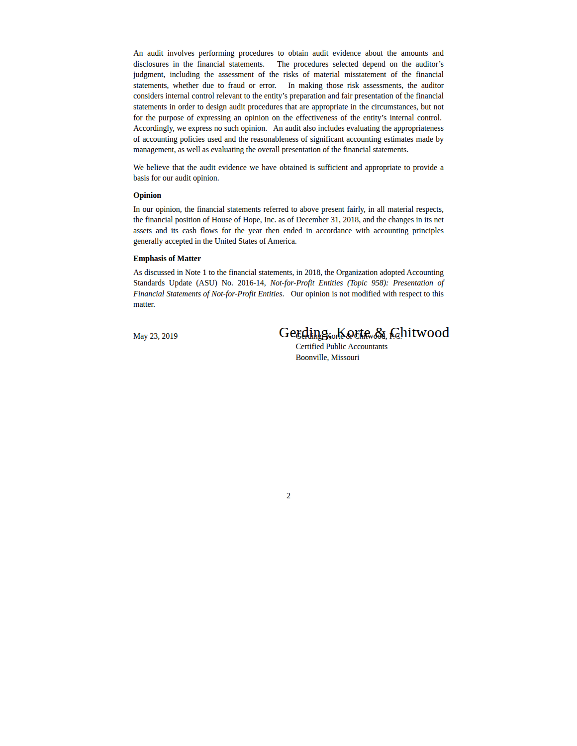An audit involves performing procedures to obtain audit evidence about the amounts and disclosures in the financial statements. The procedures selected depend on the auditor’s judgment, including the assessment of the risks of material misstatement of the financial statements, whether due to fraud or error. In making those risk assessments, the auditor considers internal control relevant to the entity’s preparation and fair presentation of the financial statements in order to design audit procedures that are appropriate in the circumstances, but not for the purpose of expressing an opinion on the effectiveness of the entity’s internal control. Accordingly, we express no such opinion. An audit also includes evaluating the appropriateness of accounting policies used and the reasonableness of significant accounting estimates made by management, as well as evaluating the overall presentation of the financial statements.
We believe that the audit evidence we have obtained is sufficient and appropriate to provide a basis for our audit opinion.
Opinion
In our opinion, the financial statements referred to above present fairly, in all material respects, the financial position of House of Hope, Inc. as of December 31, 2018, and the changes in its net assets and its cash flows for the year then ended in accordance with accounting principles generally accepted in the United States of America.
Emphasis of Matter
As discussed in Note 1 to the financial statements, in 2018, the Organization adopted Accounting Standards Update (ASU) No. 2016-14, Not-for-Profit Entities (Topic 958): Presentation of Financial Statements of Not-for-Profit Entities. Our opinion is not modified with respect to this matter.
Gerding, Korte & Chitwood
May 23, 2019
Gerding, Korte & Chitwood, P.C.
Certified Public Accountants
Boonville, Missouri
2